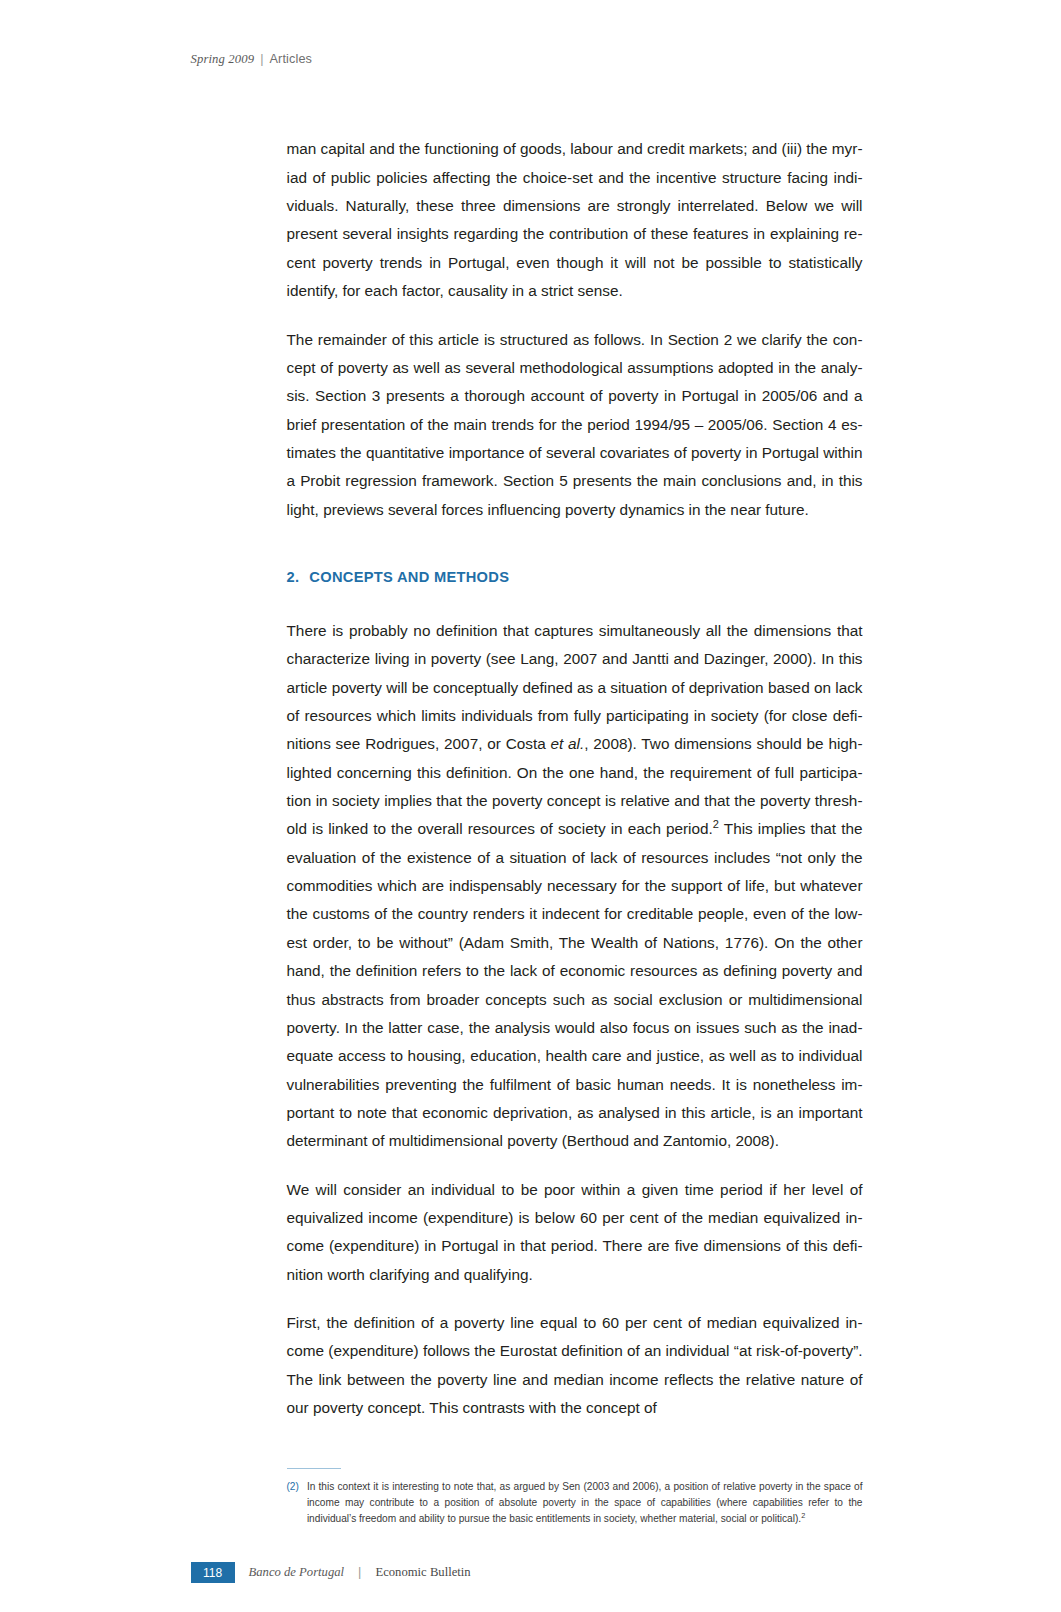Spring 2009|Articles
man capital and the functioning of goods, labour and credit markets; and (iii) the myriad of public policies affecting the choice-set and the incentive structure facing individuals. Naturally, these three dimensions are strongly interrelated. Below we will present several insights regarding the contribution of these features in explaining recent poverty trends in Portugal, even though it will not be possible to statistically identify, for each factor, causality in a strict sense.
The remainder of this article is structured as follows. In Section 2 we clarify the concept of poverty as well as several methodological assumptions adopted in the analysis. Section 3 presents a thorough account of poverty in Portugal in 2005/06 and a brief presentation of the main trends for the period 1994/95 – 2005/06. Section 4 estimates the quantitative importance of several covariates of poverty in Portugal within a Probit regression framework. Section 5 presents the main conclusions and, in this light, previews several forces influencing poverty dynamics in the near future.
2. CONCEPTS AND METHODS
There is probably no definition that captures simultaneously all the dimensions that characterize living in poverty (see Lang, 2007 and Jantti and Dazinger, 2000). In this article poverty will be conceptually defined as a situation of deprivation based on lack of resources which limits individuals from fully participating in society (for close definitions see Rodrigues, 2007, or Costa et al., 2008). Two dimensions should be highlighted concerning this definition. On the one hand, the requirement of full participation in society implies that the poverty concept is relative and that the poverty threshold is linked to the overall resources of society in each period.2 This implies that the evaluation of the existence of a situation of lack of resources includes “not only the commodities which are indispensably necessary for the support of life, but whatever the customs of the country renders it indecent for creditable people, even of the lowest order, to be without” (Adam Smith, The Wealth of Nations, 1776). On the other hand, the definition refers to the lack of economic resources as defining poverty and thus abstracts from broader concepts such as social exclusion or multidimensional poverty. In the latter case, the analysis would also focus on issues such as the inadequate access to housing, education, health care and justice, as well as to individual vulnerabilities preventing the fulfilment of basic human needs. It is nonetheless important to note that economic deprivation, as analysed in this article, is an important determinant of multidimensional poverty (Berthoud and Zantomio, 2008).
We will consider an individual to be poor within a given time period if her level of equivalized income (expenditure) is below 60 per cent of the median equivalized income (expenditure) in Portugal in that period. There are five dimensions of this definition worth clarifying and qualifying.
First, the definition of a poverty line equal to 60 per cent of median equivalized income (expenditure) follows the Eurostat definition of an individual “at risk-of-poverty”. The link between the poverty line and median income reflects the relative nature of our poverty concept. This contrasts with the concept of
(2) In this context it is interesting to note that, as argued by Sen (2003 and 2006), a position of relative poverty in the space of income may contribute to a position of absolute poverty in the space of capabilities (where capabilities refer to the individual’s freedom and ability to pursue the basic entitlements in society, whether material, social or political).2
118 Banco de Portugal | Economic Bulletin